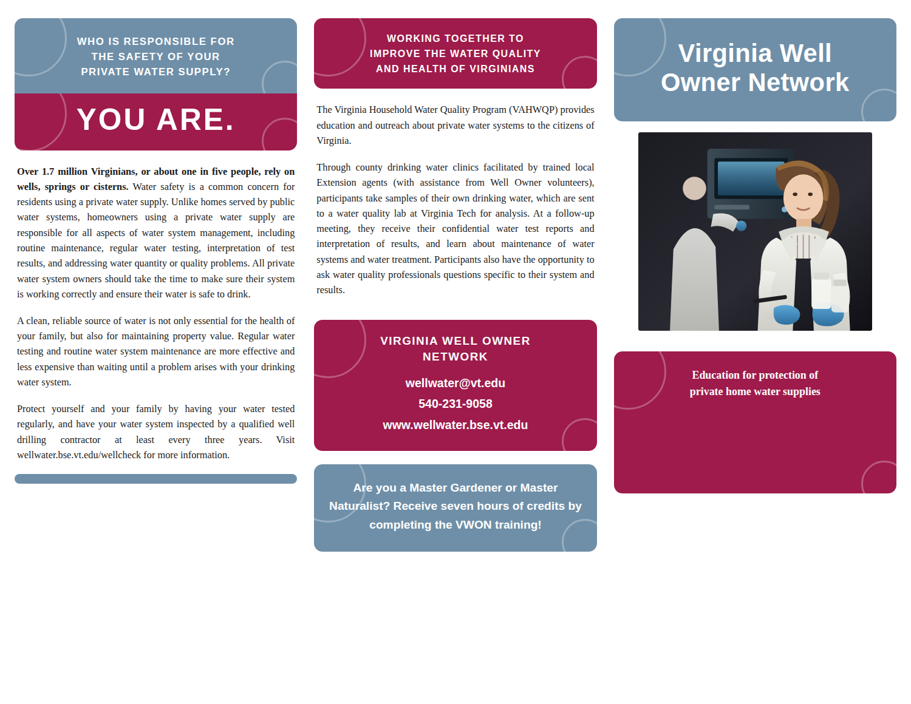Who is responsible for
the safety of your
private water supply?
YOU ARE.
Over 1.7 million Virginians, or about one in five people, rely on wells, springs or cisterns. Water safety is a common concern for residents using a private water supply. Unlike homes served by public water systems, homeowners using a private water supply are responsible for all aspects of water system management, including routine maintenance, regular water testing, interpretation of test results, and addressing water quantity or quality problems. All private water system owners should take the time to make sure their system is working correctly and ensure their water is safe to drink.
A clean, reliable source of water is not only essential for the health of your family, but also for maintaining property value. Regular water testing and routine water system maintenance are more effective and less expensive than waiting until a problem arises with your drinking water system.
Protect yourself and your family by having your water tested regularly, and have your water system inspected by a qualified well drilling contractor at least every three years. Visit wellwater.bse.vt.edu/wellcheck for more information.
Working together to
improve the water quality
and health of Virginians
The Virginia Household Water Quality Program (VAHWQP) provides education and outreach about private water systems to the citizens of Virginia.
Through county drinking water clinics facilitated by trained local Extension agents (with assistance from Well Owner volunteers), participants take samples of their own drinking water, which are sent to a water quality lab at Virginia Tech for analysis. At a follow-up meeting, they receive their confidential water test reports and interpretation of results, and learn about maintenance of water systems and water treatment. Participants also have the opportunity to ask water quality professionals questions specific to their system and results.
Virginia Well Owner
Network
wellwater@vt.edu 540-231-9058 www.wellwater.bse.vt.edu
Are you a Master Gardener or Master Naturalist? Receive seven hours of credits by completing the VWON training!
Virginia Well
Owner Network
Education for protection of
private home water supplies